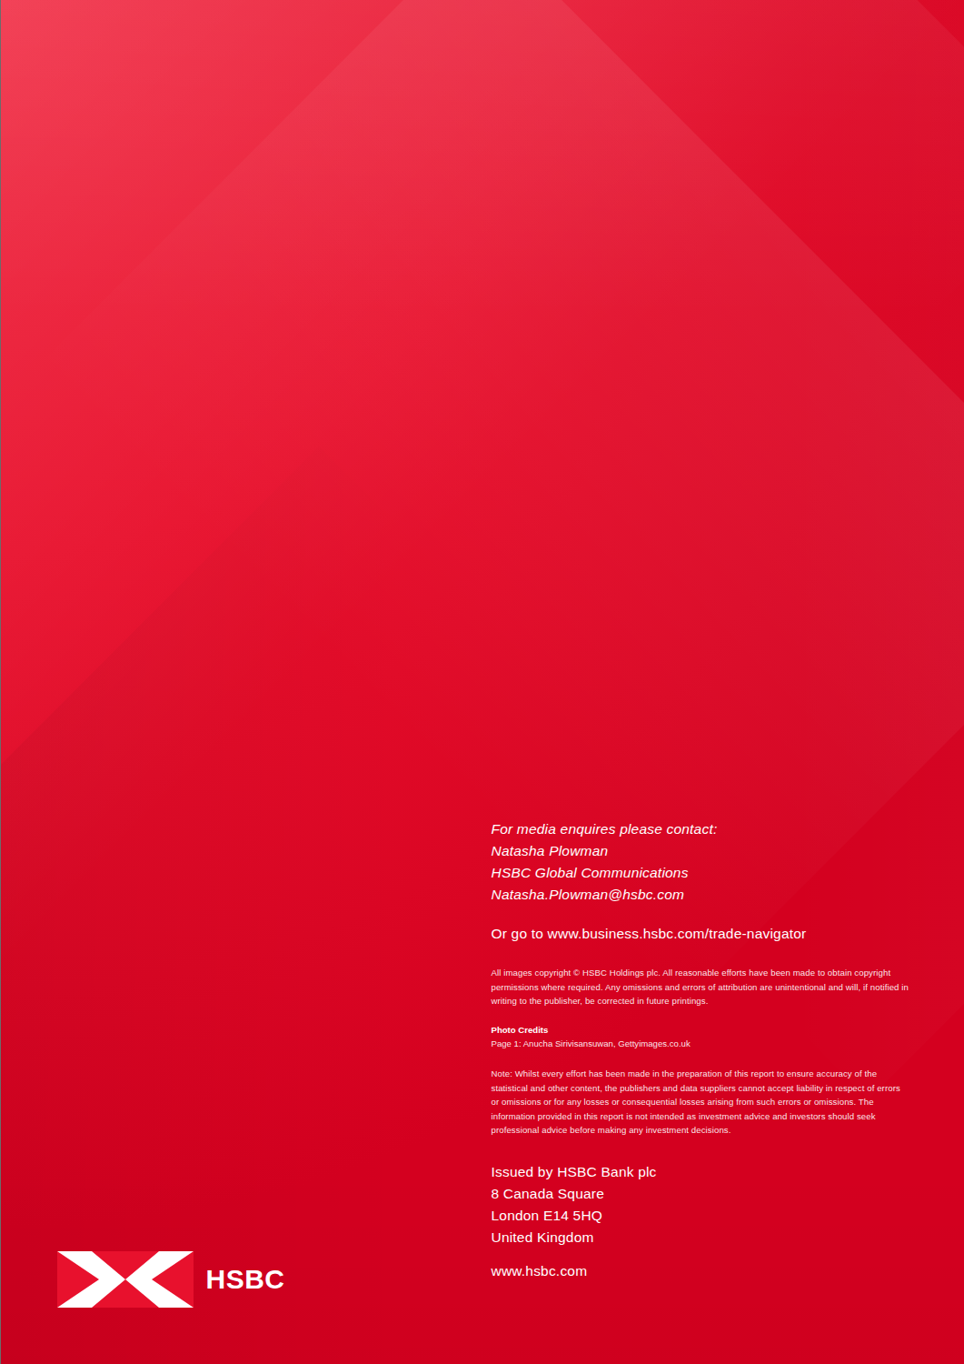For media enquires please contact: Natasha Plowman
HSBC Global Communications
Natasha.Plowman@hsbc.com
Or go to www.business.hsbc.com/trade-navigator
All images copyright © HSBC Holdings plc. All reasonable efforts have been made to obtain copyright permissions where required. Any omissions and errors of attribution are unintentional and will, if notified in writing to the publisher, be corrected in future printings.
Photo Credits
Page 1: Anucha Sirivisansuwan, Gettyimages.co.uk
Note: Whilst every effort has been made in the preparation of this report to ensure accuracy of the statistical and other content, the publishers and data suppliers cannot accept liability in respect of errors or omissions or for any losses or consequential losses arising from such errors or omissions. The information provided in this report is not intended as investment advice and investors should seek professional advice before making any investment decisions.
Issued by HSBC Bank plc
8 Canada Square
London E14 5HQ
United Kingdom
www.hsbc.com
HSBC